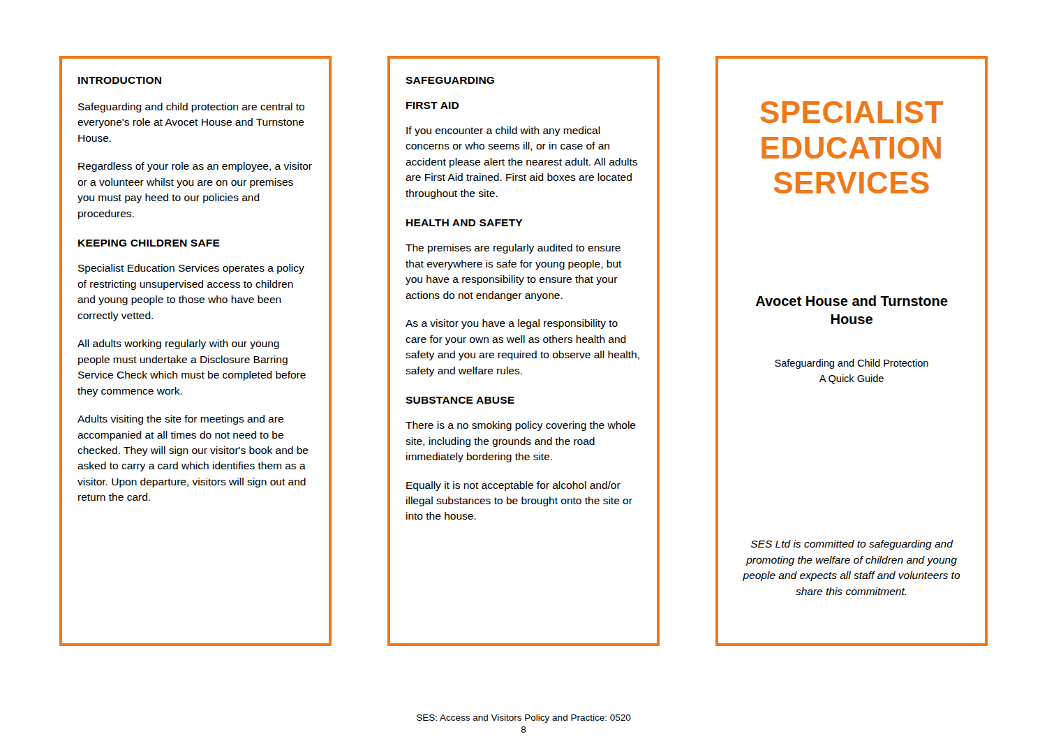INTRODUCTION
Safeguarding and child protection are central to everyone's role at Avocet House and Turnstone House.
Regardless of your role as an employee, a visitor or a volunteer whilst you are on our premises you must pay heed to our policies and procedures.
KEEPING CHILDREN SAFE
Specialist Education Services operates a policy of restricting unsupervised access to children and young people to those who have been correctly vetted.
All adults working regularly with our young people must undertake a Disclosure Barring Service Check which must be completed before they commence work.
Adults visiting the site for meetings and are accompanied at all times do not need to be checked. They will sign our visitor's book and be asked to carry a card which identifies them as a visitor. Upon departure, visitors will sign out and return the card.
SAFEGUARDING
FIRST AID
If you encounter a child with any medical concerns or who seems ill, or in case of an accident please alert the nearest adult. All adults are First Aid trained. First aid boxes are located throughout the site.
HEALTH AND SAFETY
The premises are regularly audited to ensure that everywhere is safe for young people, but you have a responsibility to ensure that your actions do not endanger anyone.
As a visitor you have a legal responsibility to care for your own as well as others health and safety and you are required to observe all health, safety and welfare rules.
SUBSTANCE ABUSE
There is a no smoking policy covering the whole site, including the grounds and the road immediately bordering the site.
Equally it is not acceptable for alcohol and/or illegal substances to be brought onto the site or into the house.
SPECIALIST
EDUCATION
SERVICES
Avocet House and Turnstone House
Safeguarding and Child Protection
A Quick Guide
SES Ltd is committed to safeguarding and promoting the welfare of children and young people and expects all staff and volunteers to share this commitment.
SES: Access and Visitors Policy and Practice: 0520 8